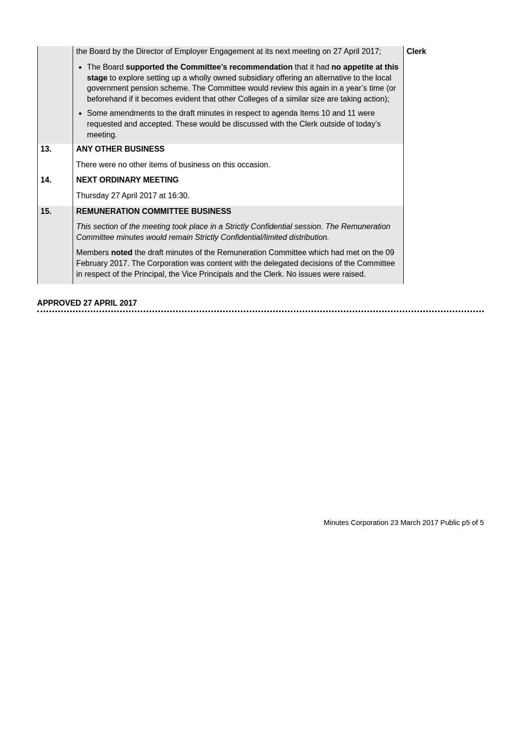| | the Board by the Director of Employer Engagement at its next meeting on 27 April 2017; The Board supported the Committee’s recommendation that it had no appetite at this stage to explore setting up a wholly owned subsidiary offering an alternative to the local government pension scheme. The Committee would review this again in a year’s time (or beforehand if it becomes evident that other Colleges of a similar size are taking action); Some amendments to the draft minutes in respect to agenda Items 10 and 11 were requested and accepted. These would be discussed with the Clerk outside of today’s meeting. | Clerk |
| 13. | ANY OTHER BUSINESS There were no other items of business on this occasion. | |
| 14. | NEXT ORDINARY MEETING Thursday 27 April 2017 at 16:30. | |
| 15. | REMUNERATION COMMITTEE BUSINESS This section of the meeting took place in a Strictly Confidential session. The Remuneration Committee minutes would remain Strictly Confidential/limited distribution. Members noted the draft minutes of the Remuneration Committee which had met on the 09 February 2017. The Corporation was content with the delegated decisions of the Committee in respect of the Principal, the Vice Principals and the Clerk. No issues were raised. | |
APPROVED 27 APRIL 2017
Minutes Corporation 23 March 2017 Public p5 of 5